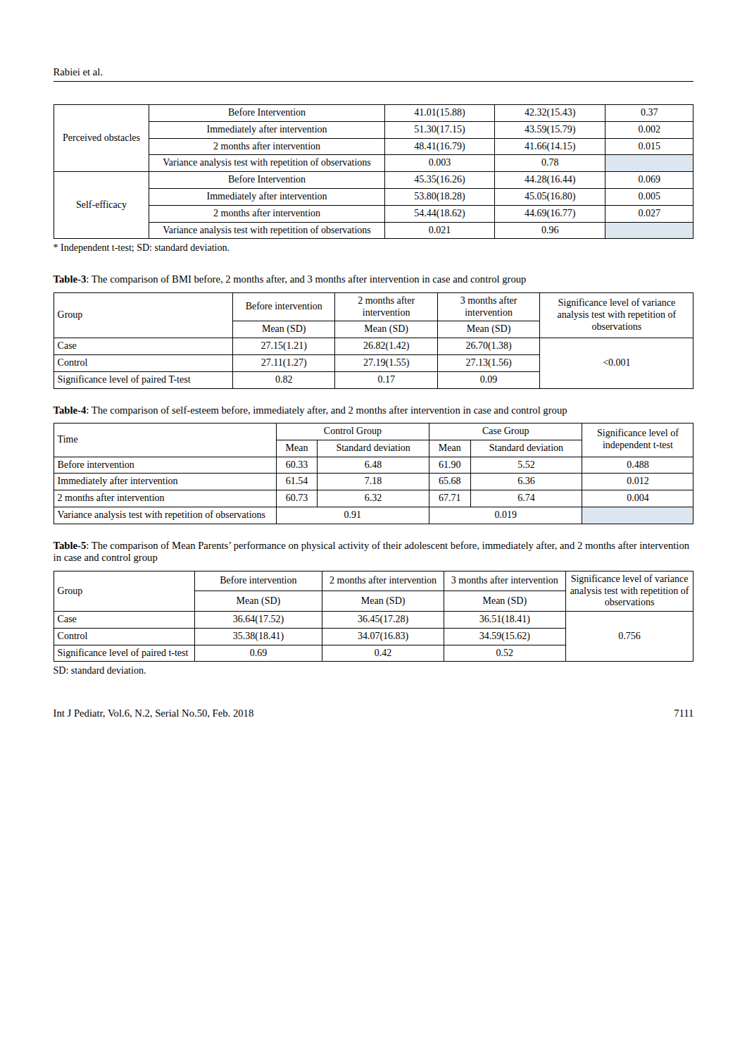Rabiei et al.
| Perceived obstacles | Before Intervention | 41.01(15.88) | 42.32(15.43) | 0.37 |
| Immediately after intervention | 51.30(17.15) | 43.59(15.79) | 0.002 |
| 2 months after intervention | 48.41(16.79) | 41.66(14.15) | 0.015 |
| Variance analysis test with repetition of observations | 0.003 | 0.78 | |
| Self-efficacy | Before Intervention | 45.35(16.26) | 44.28(16.44) | 0.069 |
| Immediately after intervention | 53.80(18.28) | 45.05(16.80) | 0.005 |
| 2 months after intervention | 54.44(18.62) | 44.69(16.77) | 0.027 |
| Variance analysis test with repetition of observations | 0.021 | 0.96 | |
* Independent t-test; SD: standard deviation.
Table-3: The comparison of BMI before, 2 months after, and 3 months after intervention in case and control group
| Group | Before intervention | 2 months after intervention | 3 months after intervention | Significance level of variance analysis test with repetition of observations |
| Mean (SD) | Mean (SD) | Mean (SD) |
| Case | 27.15(1.21) | 26.82(1.42) | 26.70(1.38) | <0.001 |
| Control | 27.11(1.27) | 27.19(1.55) | 27.13(1.56) |
| Significance level of paired T-test | 0.82 | 0.17 | 0.09 |
Table-4: The comparison of self-esteem before, immediately after, and 2 months after intervention in case and control group
| Time | Control Group | Case Group | Significance level of independent t-test |
| Mean | Standard deviation | Mean | Standard deviation |
| Before intervention | 60.33 | 6.48 | 61.90 | 5.52 | 0.488 |
| Immediately after intervention | 61.54 | 7.18 | 65.68 | 6.36 | 0.012 |
| 2 months after intervention | 60.73 | 6.32 | 67.71 | 6.74 | 0.004 |
| Variance analysis test with repetition of observations | 0.91 | 0.019 | |
Table-5: The comparison of Mean Parents’ performance on physical activity of their adolescent before, immediately after, and 2 months after intervention in case and control group
| Group | Before intervention | 2 months after intervention | 3 months after intervention | Significance level of variance analysis test with repetition of observations |
| Mean (SD) | Mean (SD) | Mean (SD) |
| Case | 36.64(17.52) | 36.45(17.28) | 36.51(18.41) | 0.756 |
| Control | 35.38(18.41) | 34.07(16.83) | 34.59(15.62) |
| Significance level of paired t-test | 0.69 | 0.42 | 0.52 |
SD: standard deviation.
Int J Pediatr, Vol.6, N.2, Serial No.50, Feb. 2018 7111